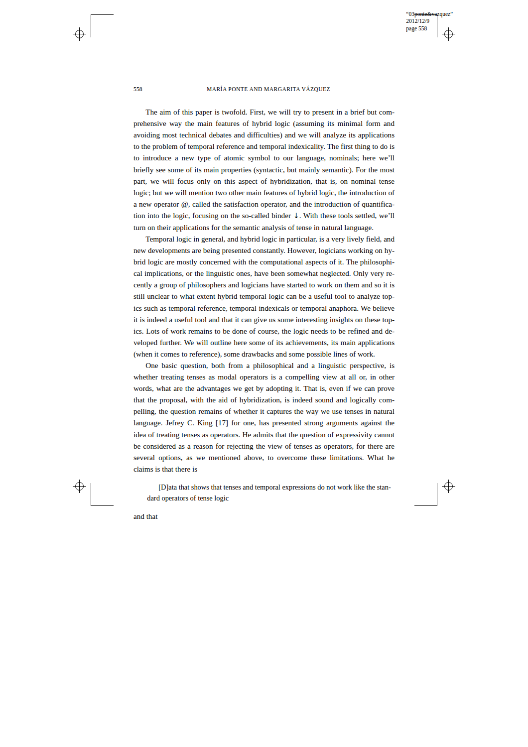“03ponte&vazquez” 2012/12/9 page 558
558
María Ponte and Margarita Vázquez
The aim of this paper is twofold. First, we will try to present in a brief but comprehensive way the main features of hybrid logic (assuming its minimal form and avoiding most technical debates and difficulties) and we will analyze its applications to the problem of temporal reference and temporal indexicality. The first thing to do is to introduce a new type of atomic symbol to our language, nominals; here we’ll briefly see some of its main properties (syntactic, but mainly semantic). For the most part, we will focus only on this aspect of hybridization, that is, on nominal tense logic; but we will mention two other main features of hybrid logic, the introduction of a new operator @, called the satisfaction operator, and the introduction of quantification into the logic, focusing on the so-called binder ↓. With these tools settled, we’ll turn on their applications for the semantic analysis of tense in natural language.
Temporal logic in general, and hybrid logic in particular, is a very lively field, and new developments are being presented constantly. However, logicians working on hybrid logic are mostly concerned with the computational aspects of it. The philosophical implications, or the linguistic ones, have been somewhat neglected. Only very recently a group of philosophers and logicians have started to work on them and so it is still unclear to what extent hybrid temporal logic can be a useful tool to analyze topics such as temporal reference, temporal indexicals or temporal anaphora. We believe it is indeed a useful tool and that it can give us some interesting insights on these topics. Lots of work remains to be done of course, the logic needs to be refined and developed further. We will outline here some of its achievements, its main applications (when it comes to reference), some drawbacks and some possible lines of work.
One basic question, both from a philosophical and a linguistic perspective, is whether treating tenses as modal operators is a compelling view at all or, in other words, what are the advantages we get by adopting it. That is, even if we can prove that the proposal, with the aid of hybridization, is indeed sound and logically compelling, the question remains of whether it captures the way we use tenses in natural language. Jefrey C. King [17] for one, has presented strong arguments against the idea of treating tenses as operators. He admits that the question of expressivity cannot be considered as a reason for rejecting the view of tenses as operators, for there are several options, as we mentioned above, to overcome these limitations. What he claims is that there is
[D]ata that shows that tenses and temporal expressions do not work like the standard operators of tense logic
and that